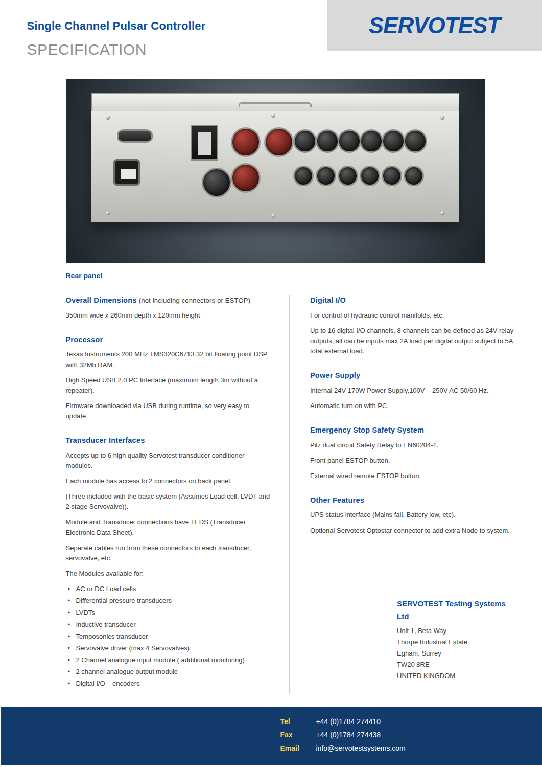Single Channel Pulsar Controller
Specification
SERVOTEST
Rear panel
Overall Dimensions (not including connectors or ESTOP)
350mm wide x 260mm depth x 120mm height
Processor
Texas Instruments 200 MHz TMS320C6713 32 bit floating point DSP with 32Mb RAM.
High Speed USB 2.0 PC Interface (maximum length 3m without a repeater).
Firmware downloaded via USB during runtime, so very easy to update.
Transducer Interfaces
Accepts up to 6 high quality Servotest transducer conditioner modules.
Each module has access to 2 connectors on back panel.
(Three included with the basic system (Assumes Load-cell, LVDT and 2 stage Servovalve)).
Module and Transducer connections have TEDS (Transducer Electronic Data Sheet),
Separate cables run from these connectors to each transducer, servovalve, etc.
The Modules available for:
AC or DC Load cells
Differential pressure transducers
LVDTs
Inductive transducer
Temposonics transducer
Servovalve driver (max 4 Servovalves)
2 Channel analogue input module ( additional monitoring)
2 channel analogue output module
Digital I/O – encoders
Digital I/O
For control of hydraulic control manifolds, etc.
Up to 16 digital I/O channels, 8 channels can be defined as 24V relay outputs, all can be inputs max 2A load per digital output subject to 5A total external load.
Power Supply
Internal 24V 170W Power Supply,100V – 250V AC 50/60 Hz.
Automatic turn on with PC.
Emergency Stop Safety System
Pilz dual circuit Safety Relay to EN60204-1.
Front panel ESTOP button.
External wired remote ESTOP button.
Other Features
UPS status interface (Mains fail, Battery low, etc).
Optional Servotest Optostar connector to add extra Node to system.
SERVOTEST Testing Systems Ltd
Unit 1, Beta Way
Thorpe Industrial Estate
Egham, Surrey
TW20 8RE
UNITED KINGDOM
Tel
+44 (0)1784 274410
Fax
+44 (0)1784 274438
Email
info@servotestsystems.com